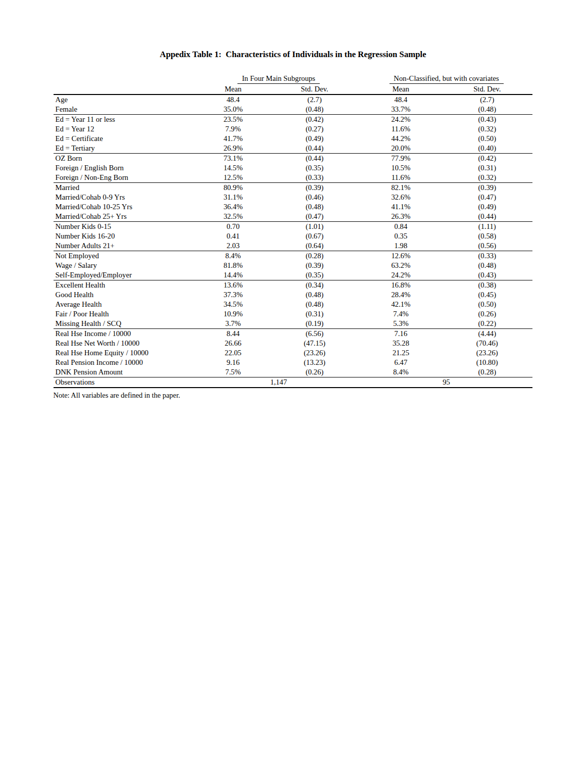Appedix Table 1: Characteristics of Individuals in the Regression Sample
| | In Four Main Subgroups | Non-Classified, but with covariates |
| --- | --- | --- |
| | Mean | Std. Dev. | Mean | Std. Dev. |
| Age | 48.4 | (2.7) | 48.4 | (2.7) |
| Female | 35.0% | (0.48) | 33.7% | (0.48) |
| Ed = Year 11 or less | 23.5% | (0.42) | 24.2% | (0.43) |
| Ed = Year 12 | 7.9% | (0.27) | 11.6% | (0.32) |
| Ed = Certificate | 41.7% | (0.49) | 44.2% | (0.50) |
| Ed = Tertiary | 26.9% | (0.44) | 20.0% | (0.40) |
| OZ Born | 73.1% | (0.44) | 77.9% | (0.42) |
| Foreign / English Born | 14.5% | (0.35) | 10.5% | (0.31) |
| Foreign / Non-Eng Born | 12.5% | (0.33) | 11.6% | (0.32) |
| Married | 80.9% | (0.39) | 82.1% | (0.39) |
| Married/Cohab 0-9 Yrs | 31.1% | (0.46) | 32.6% | (0.47) |
| Married/Cohab 10-25 Yrs | 36.4% | (0.48) | 41.1% | (0.49) |
| Married/Cohab 25+ Yrs | 32.5% | (0.47) | 26.3% | (0.44) |
| Number Kids 0-15 | 0.70 | (1.01) | 0.84 | (1.11) |
| Number Kids 16-20 | 0.41 | (0.67) | 0.35 | (0.58) |
| Number Adults 21+ | 2.03 | (0.64) | 1.98 | (0.56) |
| Not Employed | 8.4% | (0.28) | 12.6% | (0.33) |
| Wage / Salary | 81.8% | (0.39) | 63.2% | (0.48) |
| Self-Employed/Employer | 14.4% | (0.35) | 24.2% | (0.43) |
| Excellent Health | 13.6% | (0.34) | 16.8% | (0.38) |
| Good Health | 37.3% | (0.48) | 28.4% | (0.45) |
| Average Health | 34.5% | (0.48) | 42.1% | (0.50) |
| Fair / Poor Health | 10.9% | (0.31) | 7.4% | (0.26) |
| Missing Health / SCQ | 3.7% | (0.19) | 5.3% | (0.22) |
| Real Hse Income / 10000 | 8.44 | (6.56) | 7.16 | (4.44) |
| Real Hse Net Worth / 10000 | 26.66 | (47.15) | 35.28 | (70.46) |
| Real Hse Home Equity / 10000 | 22.05 | (23.26) | 21.25 | (23.26) |
| Real Pension Income / 10000 | 9.16 | (13.23) | 6.47 | (10.80) |
| DNK Pension Amount | 7.5% | (0.26) | 8.4% | (0.28) |
| Observations | 1,147 | 95 |
Note: All variables are defined in the paper.